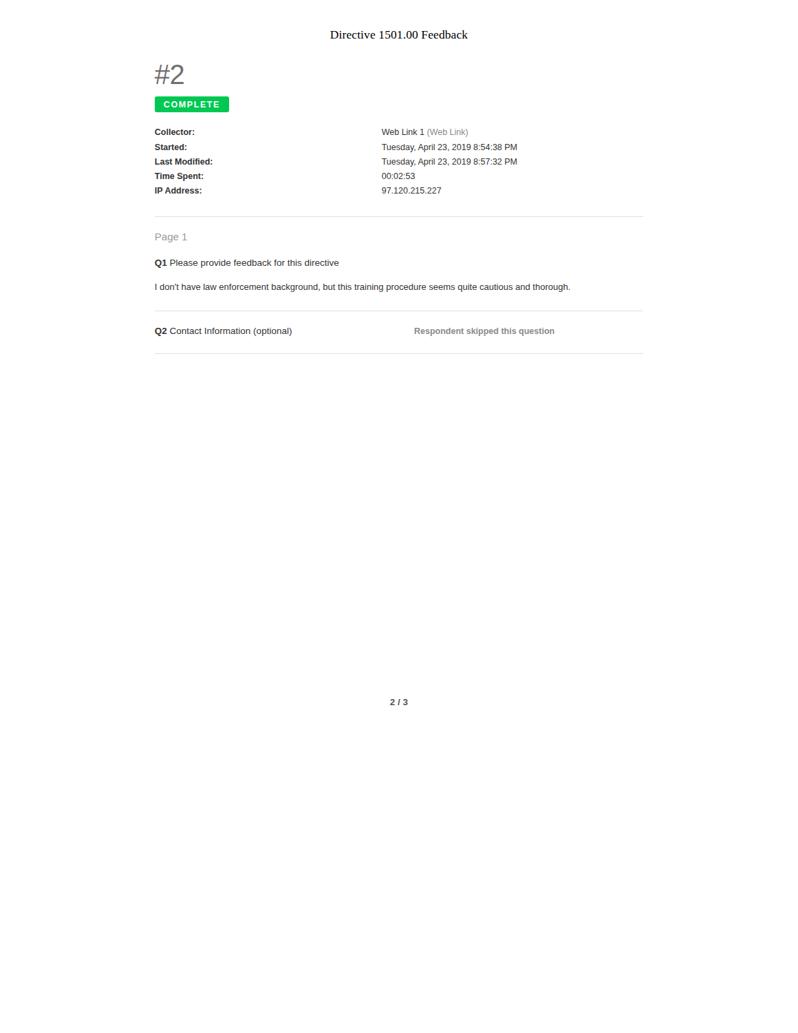Directive 1501.00 Feedback
#2
COMPLETE
| Collector: | Web Link 1 (Web Link) |
| Started: | Tuesday, April 23, 2019 8:54:38 PM |
| Last Modified: | Tuesday, April 23, 2019 8:57:32 PM |
| Time Spent: | 00:02:53 |
| IP Address: | 97.120.215.227 |
Page 1
Q1 Please provide feedback for this directive
I don't have law enforcement background, but this training procedure seems quite cautious and thorough.
Q2 Contact Information (optional)
Respondent skipped this question
2 / 3